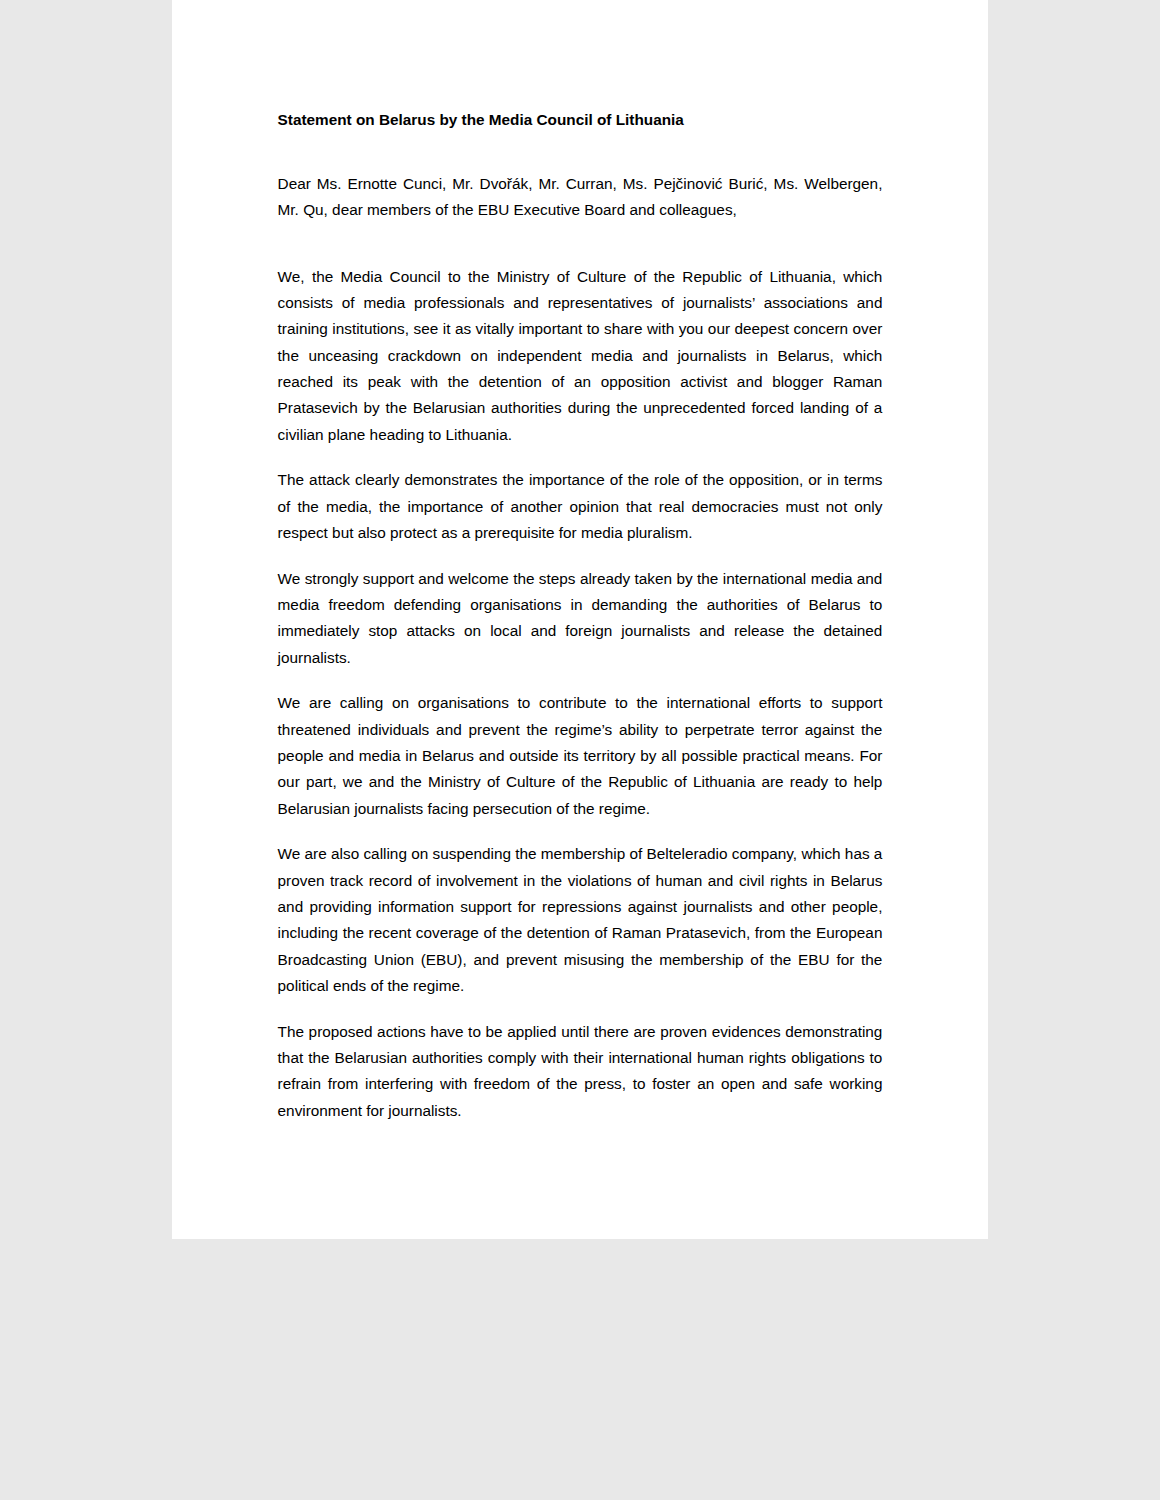Statement on Belarus by the Media Council of Lithuania
Dear Ms. Ernotte Cunci, Mr. Dvořák, Mr. Curran, Ms. Pejčinović Burić, Ms. Welbergen, Mr. Qu, dear members of the EBU Executive Board and colleagues,
We, the Media Council to the Ministry of Culture of the Republic of Lithuania, which consists of media professionals and representatives of journalists’ associations and training institutions, see it as vitally important to share with you our deepest concern over the unceasing crackdown on independent media and journalists in Belarus, which reached its peak with the detention of an opposition activist and blogger Raman Pratasevich by the Belarusian authorities during the unprecedented forced landing of a civilian plane heading to Lithuania.
The attack clearly demonstrates the importance of the role of the opposition, or in terms of the media, the importance of another opinion that real democracies must not only respect but also protect as a prerequisite for media pluralism.
We strongly support and welcome the steps already taken by the international media and media freedom defending organisations in demanding the authorities of Belarus to immediately stop attacks on local and foreign journalists and release the detained journalists.
We are calling on organisations to contribute to the international efforts to support threatened individuals and prevent the regime’s ability to perpetrate terror against the people and media in Belarus and outside its territory by all possible practical means. For our part, we and the Ministry of Culture of the Republic of Lithuania are ready to help Belarusian journalists facing persecution of the regime.
We are also calling on suspending the membership of Belteleradio company, which has a proven track record of involvement in the violations of human and civil rights in Belarus and providing information support for repressions against journalists and other people, including the recent coverage of the detention of Raman Pratasevich, from the European Broadcasting Union (EBU), and prevent misusing the membership of the EBU for the political ends of the regime.
The proposed actions have to be applied until there are proven evidences demonstrating that the Belarusian authorities comply with their international human rights obligations to refrain from interfering with freedom of the press, to foster an open and safe working environment for journalists.